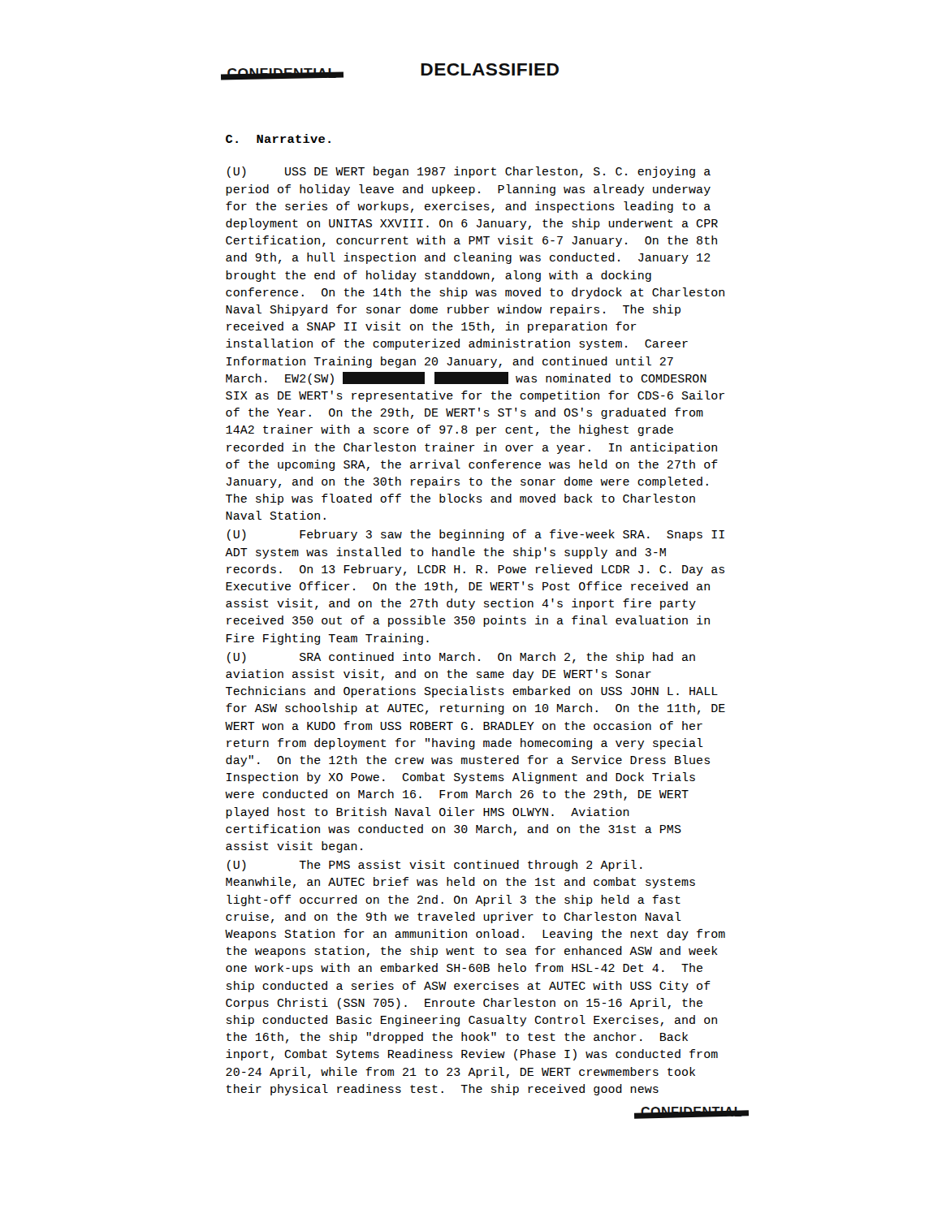CONFIDENTIAL DECLASSIFIED
C. Narrative.
(U) USS DE WERT began 1987 inport Charleston, S. C. enjoying a period of holiday leave and upkeep. Planning was already underway for the series of workups, exercises, and inspections leading to a deployment on UNITAS XXVIII. On 6 January, the ship underwent a CPR Certification, concurrent with a PMT visit 6-7 January. On the 8th and 9th, a hull inspection and cleaning was conducted. January 12 brought the end of holiday standdown, along with a docking conference. On the 14th the ship was moved to drydock at Charleston Naval Shipyard for sonar dome rubber window repairs. The ship received a SNAP II visit on the 15th, in preparation for installation of the computerized administration system. Career Information Training began 20 January, and continued until 27 March. EW2(SW) was nominated to COMDESRON SIX as DE WERT's representative for the competition for CDS-6 Sailor of the Year. On the 29th, DE WERT's ST's and OS's graduated from 14A2 trainer with a score of 97.8 per cent, the highest grade recorded in the Charleston trainer in over a year. In anticipation of the upcoming SRA, the arrival conference was held on the 27th of January, and on the 30th repairs to the sonar dome were completed. The ship was floated off the blocks and moved back to Charleston Naval Station.
(U) February 3 saw the beginning of a five-week SRA. Snaps II ADT system was installed to handle the ship's supply and 3-M records. On 13 February, LCDR H. R. Powe relieved LCDR J. C. Day as Executive Officer. On the 19th, DE WERT's Post Office received an assist visit, and on the 27th duty section 4's inport fire party received 350 out of a possible 350 points in a final evaluation in Fire Fighting Team Training.
(U) SRA continued into March. On March 2, the ship had an aviation assist visit, and on the same day DE WERT's Sonar Technicians and Operations Specialists embarked on USS JOHN L. HALL for ASW schoolship at AUTEC, returning on 10 March. On the 11th, DE WERT won a KUDO from USS ROBERT G. BRADLEY on the occasion of her return from deployment for "having made homecoming a very special day". On the 12th the crew was mustered for a Service Dress Blues Inspection by XO Powe. Combat Systems Alignment and Dock Trials were conducted on March 16. From March 26 to the 29th, DE WERT played host to British Naval Oiler HMS OLWYN. Aviation certification was conducted on 30 March, and on the 31st a PMS assist visit began.
(U) The PMS assist visit continued through 2 April. Meanwhile, an AUTEC brief was held on the 1st and combat systems light-off occurred on the 2nd. On April 3 the ship held a fast cruise, and on the 9th we traveled upriver to Charleston Naval Weapons Station for an ammunition onload. Leaving the next day from the weapons station, the ship went to sea for enhanced ASW and week one work-ups with an embarked SH-60B helo from HSL-42 Det 4. The ship conducted a series of ASW exercises at AUTEC with USS City of Corpus Christi (SSN 705). Enroute Charleston on 15-16 April, the ship conducted Basic Engineering Casualty Control Exercises, and on the 16th, the ship "dropped the hook" to test the anchor. Back inport, Combat Sytems Readiness Review (Phase I) was conducted from 20-24 April, while from 21 to 23 April, DE WERT crewmembers took their physical readiness test. The ship received good news
CONFIDENTIAL